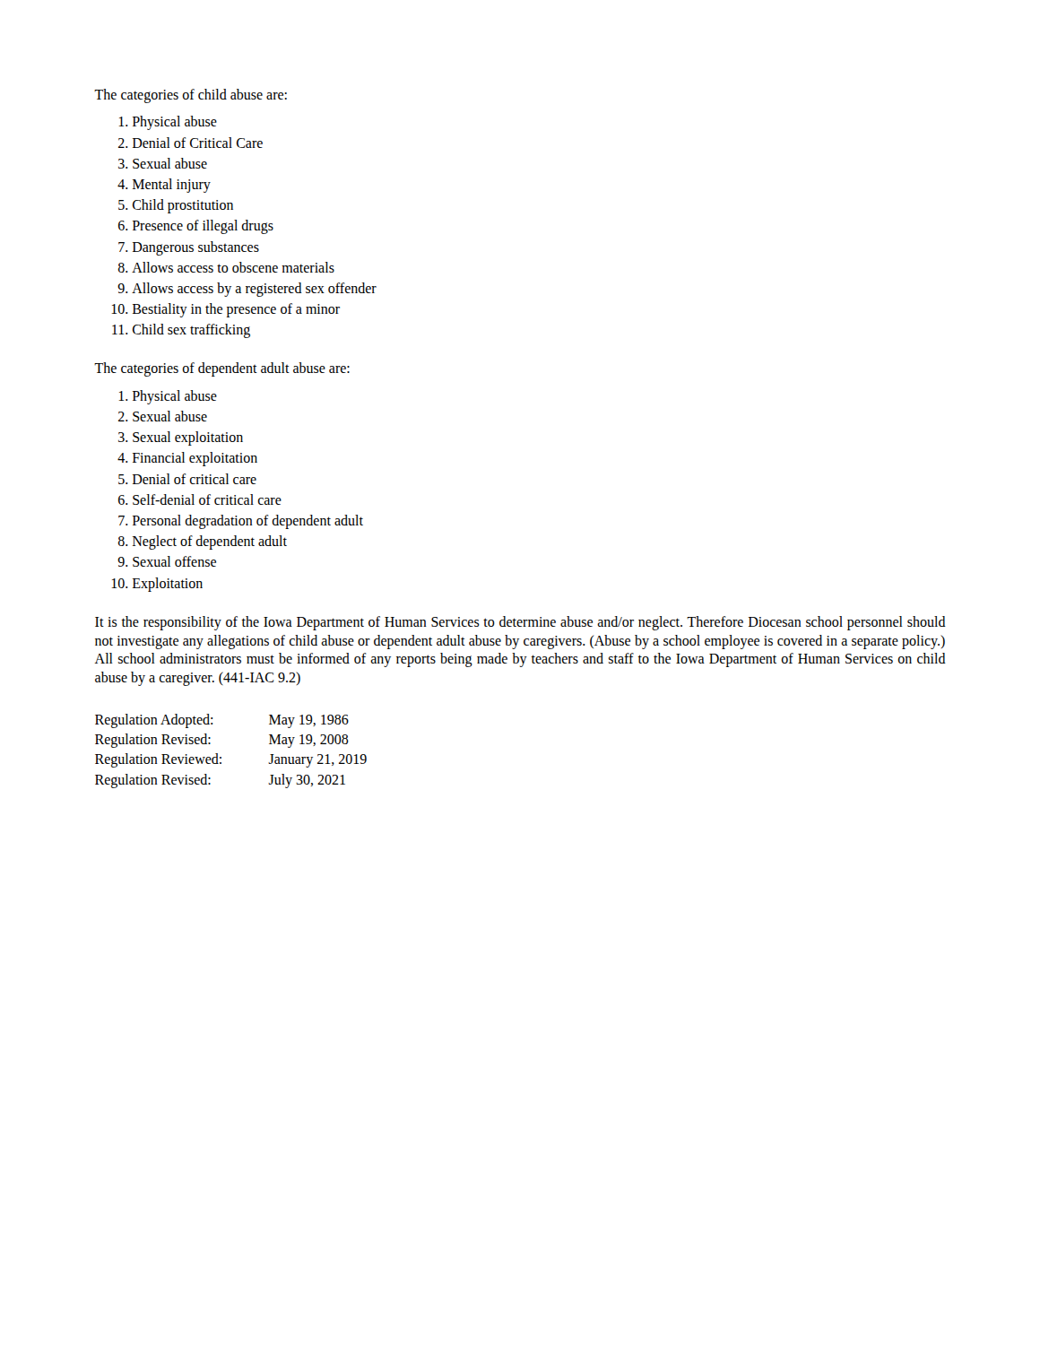The categories of child abuse are:
Physical abuse
Denial of Critical Care
Sexual abuse
Mental injury
Child prostitution
Presence of illegal drugs
Dangerous substances
Allows access to obscene materials
Allows access by a registered sex offender
Bestiality in the presence of a minor
Child sex trafficking
The categories of dependent adult abuse are:
Physical abuse
Sexual abuse
Sexual exploitation
Financial exploitation
Denial of critical care
Self-denial of critical care
Personal degradation of dependent adult
Neglect of dependent adult
Sexual offense
Exploitation
It is the responsibility of the Iowa Department of Human Services to determine abuse and/or neglect. Therefore Diocesan school personnel should not investigate any allegations of child abuse or dependent adult abuse by caregivers. (Abuse by a school employee is covered in a separate policy.) All school administrators must be informed of any reports being made by teachers and staff to the Iowa Department of Human Services on child abuse by a caregiver. (441-IAC 9.2)
| Regulation Adopted: | May 19, 1986 |
| Regulation Revised: | May 19, 2008 |
| Regulation Reviewed: | January 21, 2019 |
| Regulation Revised: | July 30, 2021 |